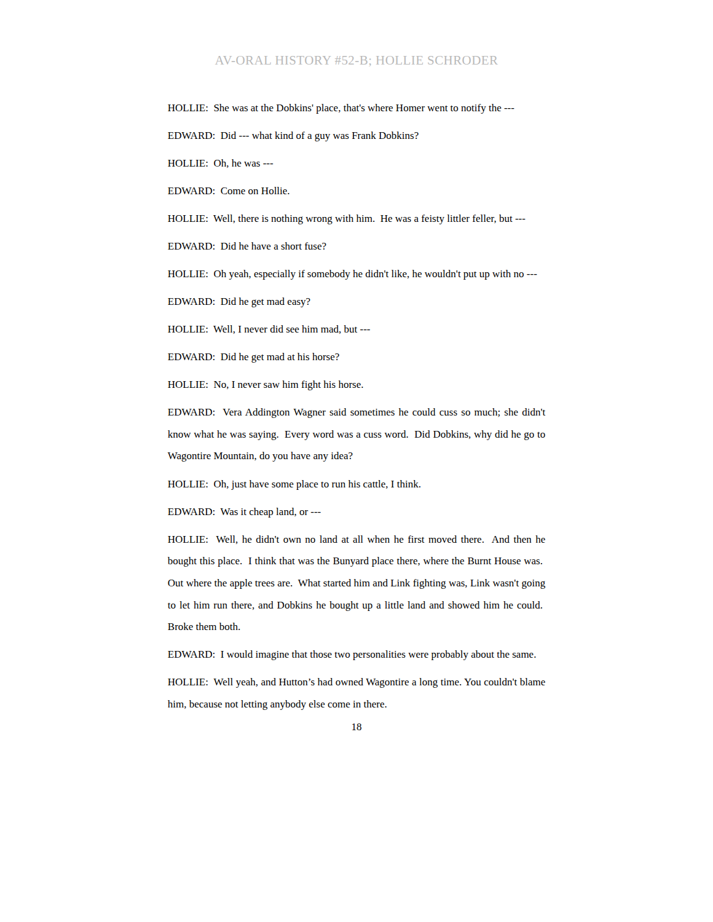AV-ORAL HISTORY #52-B; HOLLIE SCHRODER
HOLLIE: She was at the Dobkins' place, that's where Homer went to notify the ---
EDWARD: Did --- what kind of a guy was Frank Dobkins?
HOLLIE: Oh, he was ---
EDWARD: Come on Hollie.
HOLLIE: Well, there is nothing wrong with him. He was a feisty littler feller, but ---
EDWARD: Did he have a short fuse?
HOLLIE: Oh yeah, especially if somebody he didn't like, he wouldn't put up with no ---
EDWARD: Did he get mad easy?
HOLLIE: Well, I never did see him mad, but ---
EDWARD: Did he get mad at his horse?
HOLLIE: No, I never saw him fight his horse.
EDWARD: Vera Addington Wagner said sometimes he could cuss so much; she didn't know what he was saying. Every word was a cuss word. Did Dobkins, why did he go to Wagontire Mountain, do you have any idea?
HOLLIE: Oh, just have some place to run his cattle, I think.
EDWARD: Was it cheap land, or ---
HOLLIE: Well, he didn't own no land at all when he first moved there. And then he bought this place. I think that was the Bunyard place there, where the Burnt House was. Out where the apple trees are. What started him and Link fighting was, Link wasn't going to let him run there, and Dobkins he bought up a little land and showed him he could. Broke them both.
EDWARD: I would imagine that those two personalities were probably about the same.
HOLLIE: Well yeah, and Hutton’s had owned Wagontire a long time. You couldn't blame him, because not letting anybody else come in there.
18